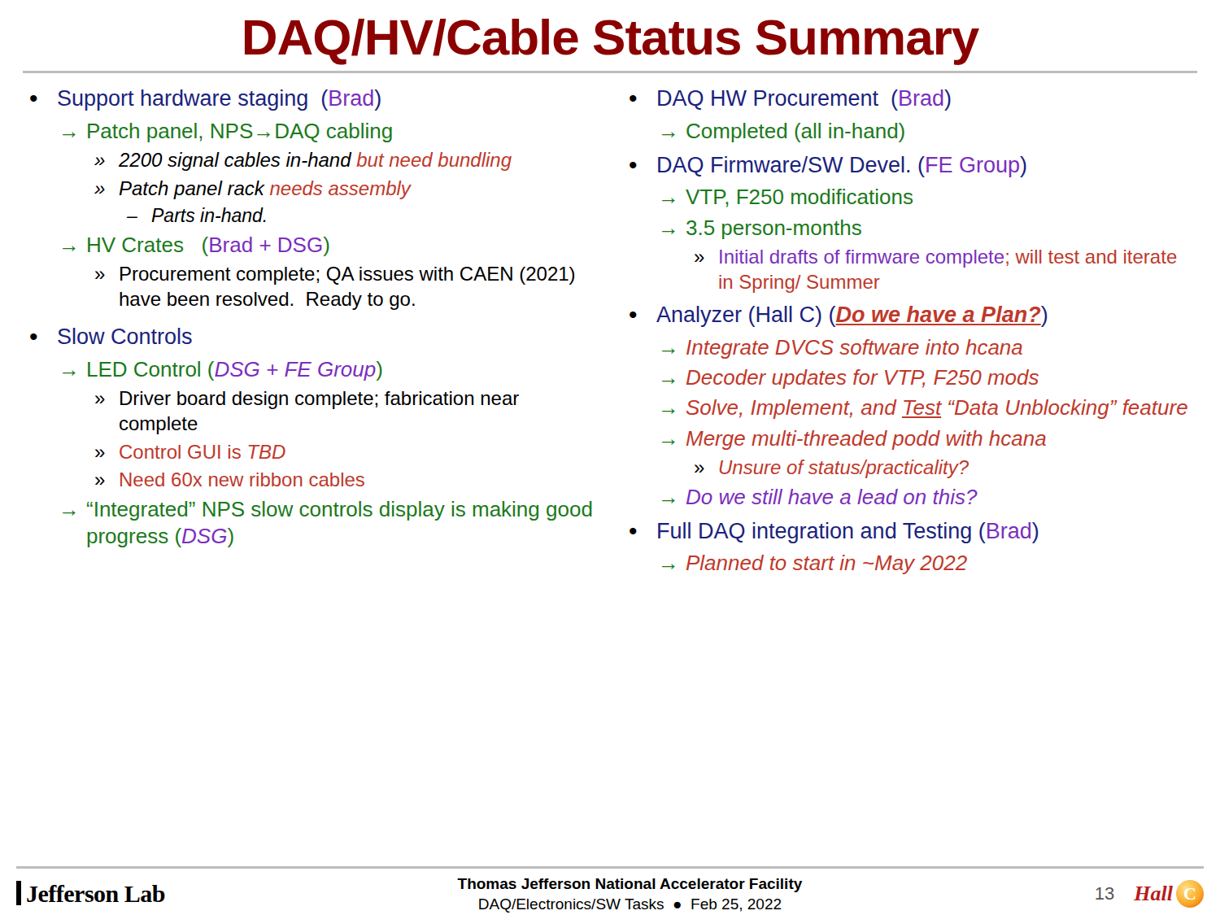DAQ/HV/Cable Status Summary
Support hardware staging (Brad)
Patch panel, NPS→DAQ cabling
2200 signal cables in-hand but need bundling
Patch panel rack needs assembly
Parts in-hand.
HV Crates (Brad + DSG)
Procurement complete; QA issues with CAEN (2021) have been resolved. Ready to go.
Slow Controls
LED Control (DSG + FE Group)
Driver board design complete; fabrication near complete
Control GUI is TBD
Need 60x new ribbon cables
“Integrated” NPS slow controls display is making good progress (DSG)
DAQ HW Procurement (Brad)
Completed (all in-hand)
DAQ Firmware/SW Devel. (FE Group)
VTP, F250 modifications
3.5 person-months
Initial drafts of firmware complete; will test and iterate in Spring/ Summer
Analyzer (Hall C) (Do we have a Plan?)
Integrate DVCS software into hcana
Decoder updates for VTP, F250 mods
Solve, Implement, and Test “Data Unblocking” feature
Merge multi-threaded podd with hcana
Unsure of status/practicality?
Do we still have a lead on this?
Full DAQ integration and Testing (Brad)
Planned to start in ~May 2022
Jefferson Lab
Thomas Jefferson National Accelerator Facility
DAQ/Electronics/SW Tasks ● Feb 25, 2022
13
Hall C